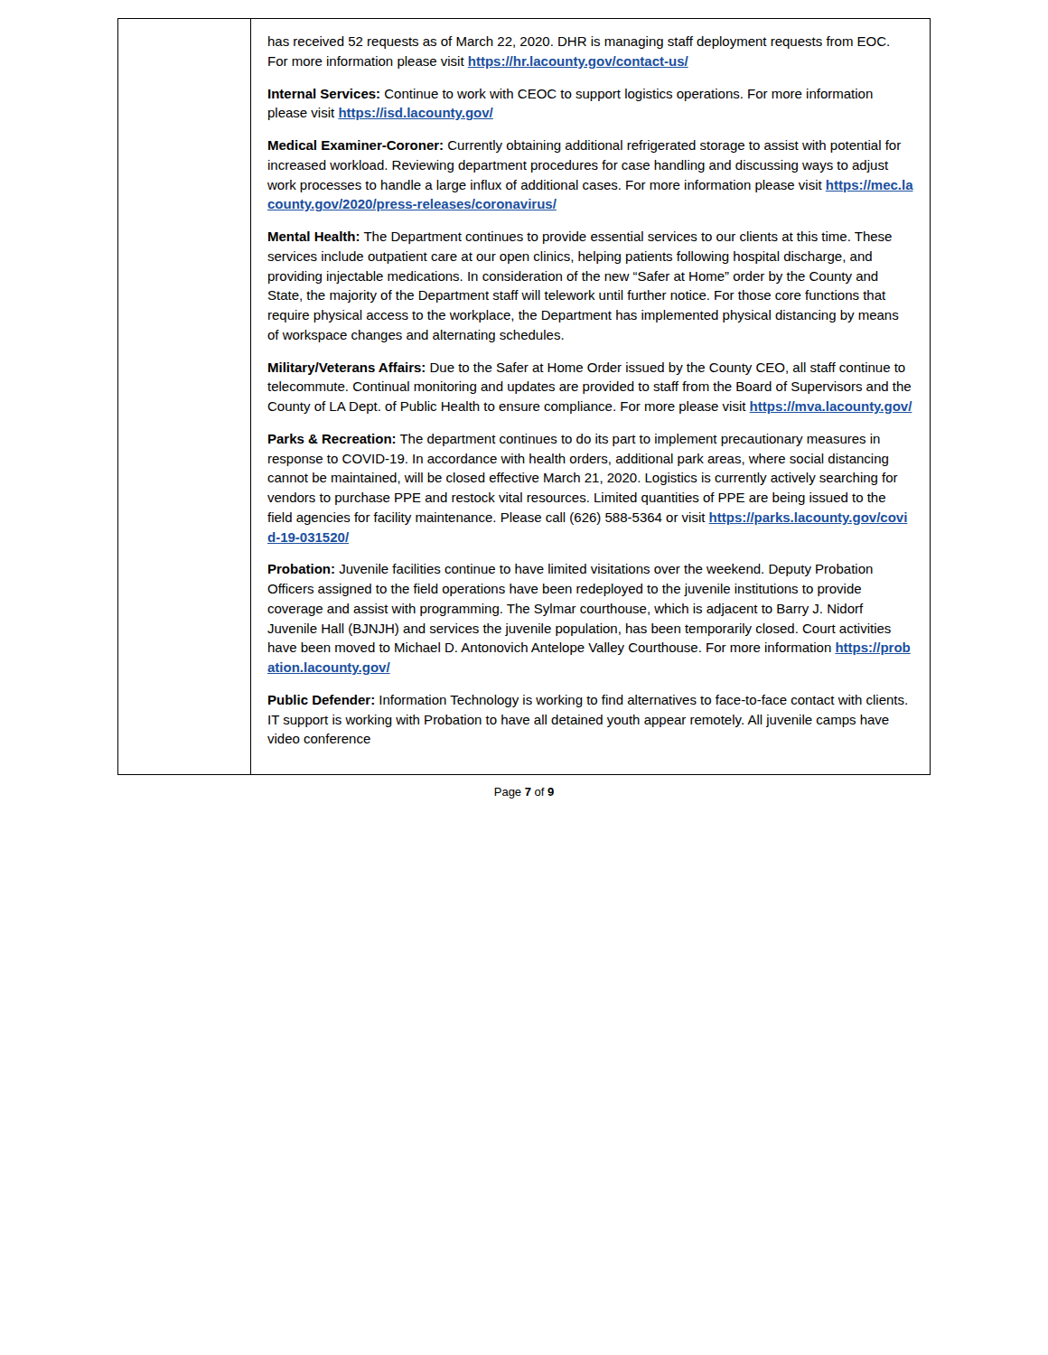| | has received 52 requests as of March 22, 2020. DHR is managing staff deployment requests from EOC. For more information please visit https://hr.lacounty.gov/contact-us/ Internal Services: Continue to work with CEOC to support logistics operations. For more information please visit https://isd.lacounty.gov/ Medical Examiner-Coroner: Currently obtaining additional refrigerated storage to assist with potential for increased workload. Reviewing department procedures for case handling and discussing ways to adjust work processes to handle a large influx of additional cases. For more information please visit https://mec.lacounty.gov/2020/press-releases/coronavirus/ Mental Health: The Department continues to provide essential services to our clients at this time. These services include outpatient care at our open clinics, helping patients following hospital discharge, and providing injectable medications. In consideration of the new “Safer at Home” order by the County and State, the majority of the Department staff will telework until further notice. For those core functions that require physical access to the workplace, the Department has implemented physical distancing by means of workspace changes and alternating schedules. Military/Veterans Affairs: Due to the Safer at Home Order issued by the County CEO, all staff continue to telecommute. Continual monitoring and updates are provided to staff from the Board of Supervisors and the County of LA Dept. of Public Health to ensure compliance. For more please visit https://mva.lacounty.gov/ Parks & Recreation: The department continues to do its part to implement precautionary measures in response to COVID-19. In accordance with health orders, additional park areas, where social distancing cannot be maintained, will be closed effective March 21, 2020. Logistics is currently actively searching for vendors to purchase PPE and restock vital resources. Limited quantities of PPE are being issued to the field agencies for facility maintenance. Please call (626) 588-5364 or visit https://parks.lacounty.gov/covid-19-031520/ Probation: Juvenile facilities continue to have limited visitations over the weekend. Deputy Probation Officers assigned to the field operations have been redeployed to the juvenile institutions to provide coverage and assist with programming. The Sylmar courthouse, which is adjacent to Barry J. Nidorf Juvenile Hall (BJNJH) and services the juvenile population, has been temporarily closed. Court activities have been moved to Michael D. Antonovich Antelope Valley Courthouse. For more information https://probation.lacounty.gov/ Public Defender: Information Technology is working to find alternatives to face-to-face contact with clients. IT support is working with Probation to have all detained youth appear remotely. All juvenile camps have video conference |
Page 7 of 9